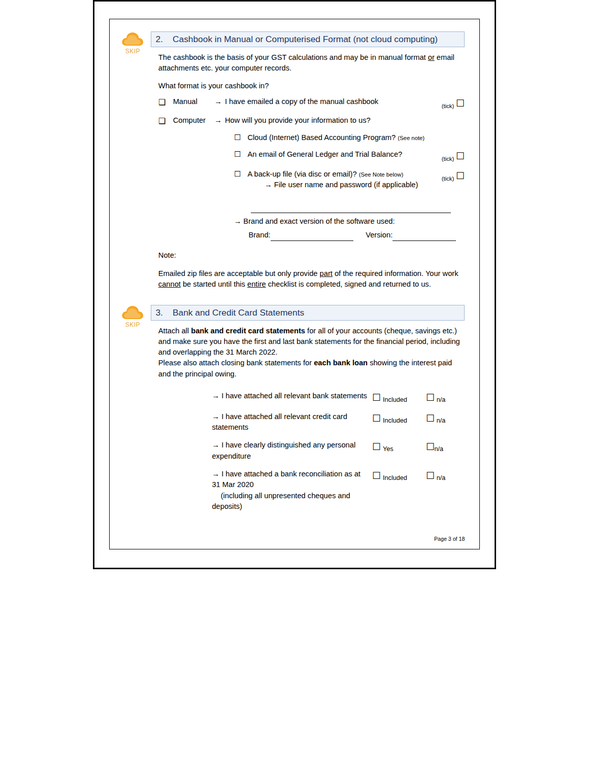SKIP
2. Cashbook in Manual or Computerised Format (not cloud computing)
The cashbook is the basis of your GST calculations and may be in manual format or email attachments etc. your computer records.
What format is your cashbook in?
❑
Manual
→I have emailed a copy of the manual cashbook
(tick) ☐
❑
Computer
→How will you provide your information to us?
☐
Cloud (Internet) Based Accounting Program? (See note)
☐
An email of General Ledger and Trial Balance?
(tick) ☐
☐
A back-up file (via disc or email)? (See Note below)
→ File user name and password (if applicable)
(tick) ☐
→ Brand and exact version of the software used:
Brand: Version:
Note:
Emailed zip files are acceptable but only provide part of the required information. Your work cannot be started until this entire checklist is completed, signed and returned to us.
SKIP
3. Bank and Credit Card Statements
Attach all bank and credit card statements for all of your accounts (cheque, savings etc.) and make sure you have the first and last bank statements for the financial period, including and overlapping the 31 March 2022.
Please also attach closing bank statements for each bank loan showing the interest paid and the principal owing.
→ I have attached all relevant bank statements
☐ Included
☐ n/a
→ I have attached all relevant credit card statements
☐ Included
☐ n/a
→ I have clearly distinguished any personal expenditure
☐ Yes
☐n/a
→ I have attached a bank reconciliation as at 31 Mar 2020
(including all unpresented cheques and deposits)
☐ Included
☐ n/a
Page 3 of 18